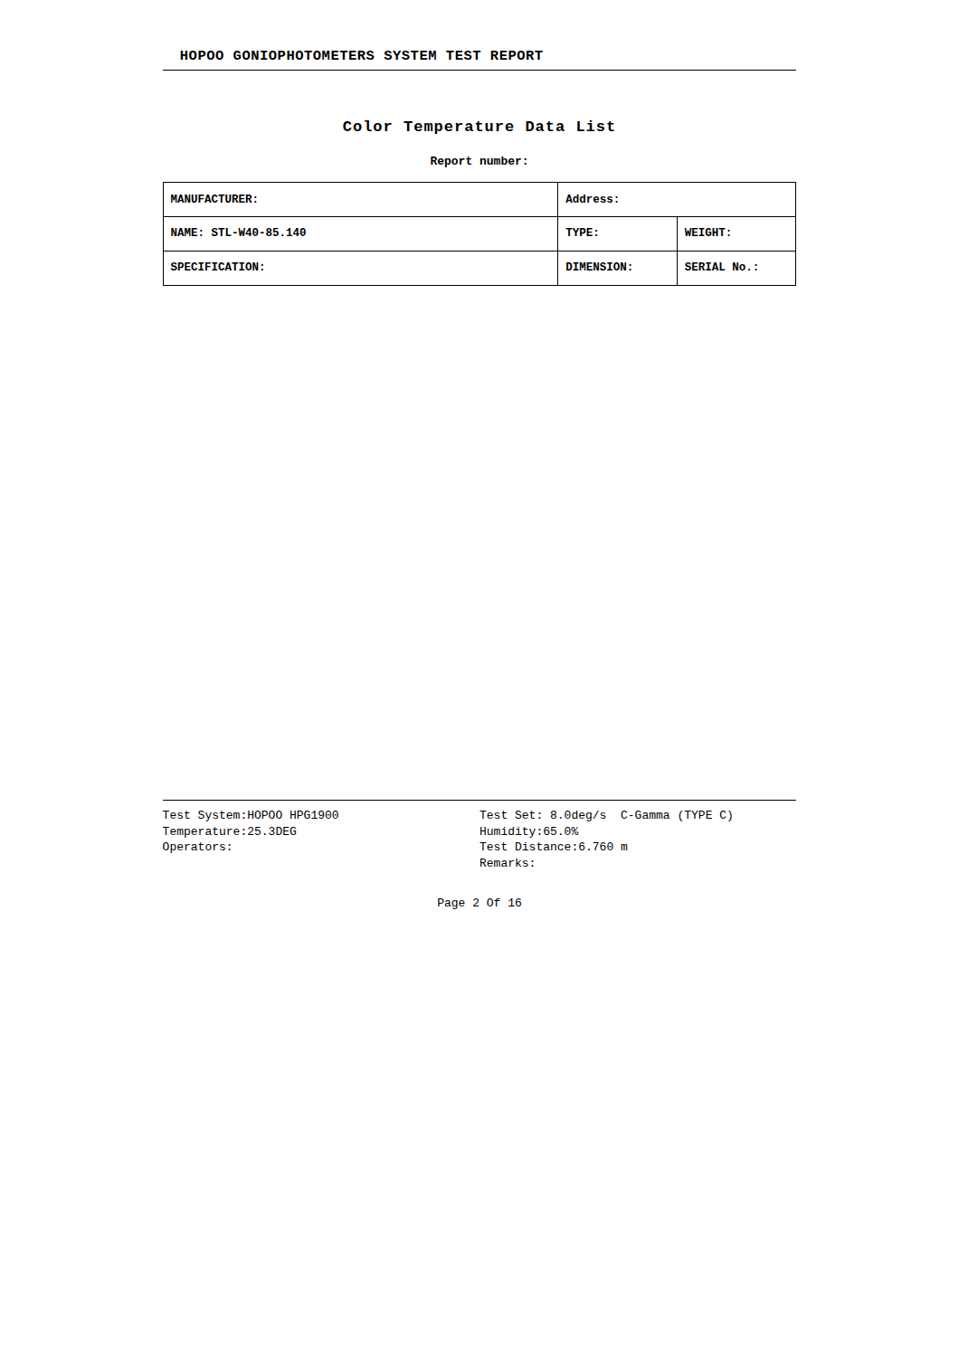HOPOO GONIOPHOTOMETERS SYSTEM TEST REPORT
Color Temperature Data List
Report number:
| MANUFACTURER: | Address: |
| NAME: STL-W40-85.140 | TYPE: | WEIGHT: |
| SPECIFICATION: | DIMENSION: | SERIAL No.: |
Test System:HOPOO HPG1900 Temperature:25.3DEG Operators:
Test Set: 8.0deg/s C-Gamma (TYPE C) Humidity:65.0% Test Distance:6.760 m Remarks:
Page 2 Of 16